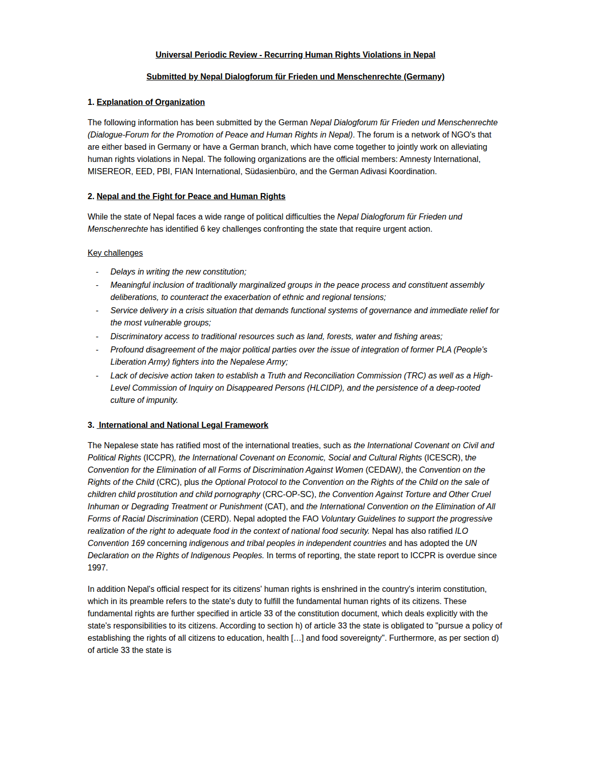Universal Periodic Review - Recurring Human Rights Violations in Nepal Submitted by Nepal Dialogforum für Frieden und Menschenrechte (Germany)
1. Explanation of Organization
The following information has been submitted by the German Nepal Dialogforum für Frieden und Menschenrechte (Dialogue-Forum for the Promotion of Peace and Human Rights in Nepal). The forum is a network of NGO's that are either based in Germany or have a German branch, which have come together to jointly work on alleviating human rights violations in Nepal. The following organizations are the official members: Amnesty International, MISEREOR, EED, PBI, FIAN International, Südasienbüro, and the German Adivasi Koordination.
2. Nepal and the Fight for Peace and Human Rights
While the state of Nepal faces a wide range of political difficulties the Nepal Dialogforum für Frieden und Menschenrechte has identified 6 key challenges confronting the state that require urgent action.
Key challenges
Delays in writing the new constitution;
Meaningful inclusion of traditionally marginalized groups in the peace process and constituent assembly deliberations, to counteract the exacerbation of ethnic and regional tensions;
Service delivery in a crisis situation that demands functional systems of governance and immediate relief for the most vulnerable groups;
Discriminatory access to traditional resources such as land, forests, water and fishing areas;
Profound disagreement of the major political parties over the issue of integration of former PLA (People's Liberation Army) fighters into the Nepalese Army;
Lack of decisive action taken to establish a Truth and Reconciliation Commission (TRC) as well as a High-Level Commission of Inquiry on Disappeared Persons (HLCIDP), and the persistence of a deep-rooted culture of impunity.
3. International and National Legal Framework
The Nepalese state has ratified most of the international treaties, such as the International Covenant on Civil and Political Rights (ICCPR), the International Covenant on Economic, Social and Cultural Rights (ICESCR), the Convention for the Elimination of all Forms of Discrimination Against Women (CEDAW), the Convention on the Rights of the Child (CRC), plus the Optional Protocol to the Convention on the Rights of the Child on the sale of children child prostitution and child pornography (CRC-OP-SC), the Convention Against Torture and Other Cruel Inhuman or Degrading Treatment or Punishment (CAT), and the International Convention on the Elimination of All Forms of Racial Discrimination (CERD). Nepal adopted the FAO Voluntary Guidelines to support the progressive realization of the right to adequate food in the context of national food security. Nepal has also ratified ILO Convention 169 concerning indigenous and tribal peoples in independent countries and has adopted the UN Declaration on the Rights of Indigenous Peoples. In terms of reporting, the state report to ICCPR is overdue since 1997.
In addition Nepal's official respect for its citizens' human rights is enshrined in the country's interim constitution, which in its preamble refers to the state's duty to fulfill the fundamental human rights of its citizens. These fundamental rights are further specified in article 33 of the constitution document, which deals explicitly with the state's responsibilities to its citizens. According to section h) of article 33 the state is obligated to "pursue a policy of establishing the rights of all citizens to education, health […] and food sovereignty". Furthermore, as per section d) of article 33 the state is